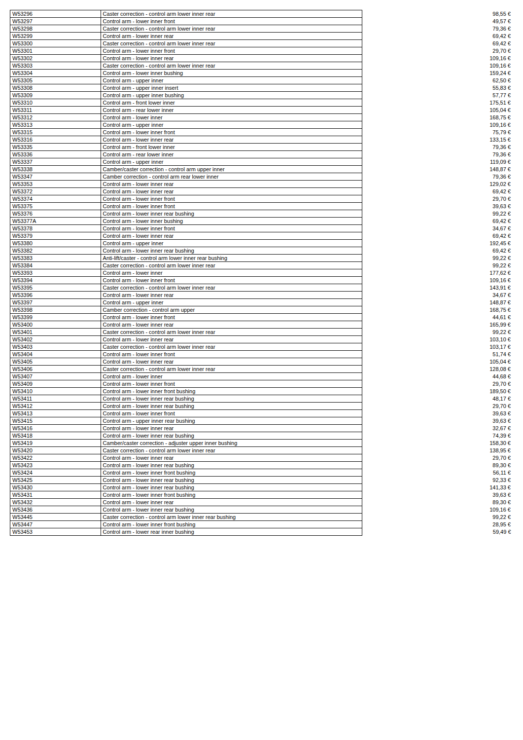| W53296 | Caster correction - control arm lower inner rear | 98,55 € |
| W53297 | Control arm - lower inner front | 49,57 € |
| W53298 | Caster correction - control arm lower inner rear | 79,36 € |
| W53299 | Control arm - lower inner rear | 69,42 € |
| W53300 | Caster correction - control arm lower inner rear | 69,42 € |
| W53301 | Control arm - lower inner front | 29,70 € |
| W53302 | Control arm - lower inner rear | 109,16 € |
| W53303 | Caster correction - control arm lower inner rear | 109,16 € |
| W53304 | Control arm - lower inner bushing | 159,24 € |
| W53305 | Control arm - upper inner | 62,50 € |
| W53308 | Control arm - upper inner insert | 55,83 € |
| W53309 | Control arm - upper inner bushing | 57,77 € |
| W53310 | Control arm - front lower inner | 175,51 € |
| W53311 | Control arm - rear lower inner | 105,04 € |
| W53312 | Control arm - lower inner | 168,75 € |
| W53313 | Control arm - upper inner | 109,16 € |
| W53315 | Control arm - lower inner front | 75,79 € |
| W53316 | Control arm - lower inner rear | 133,15 € |
| W53335 | Control arm - front lower inner | 79,36 € |
| W53336 | Control arm - rear lower inner | 79,36 € |
| W53337 | Control arm - upper inner | 119,09 € |
| W53338 | Camber/caster correction - control arm upper inner | 148,87 € |
| W53347 | Camber correction - control arm rear lower inner | 79,36 € |
| W53353 | Control arm - lower inner rear | 129,02 € |
| W53372 | Control arm - lower inner rear | 69,42 € |
| W53374 | Control arm - lower inner front | 29,70 € |
| W53375 | Control arm - lower inner front | 39,63 € |
| W53376 | Control arm - lower inner rear bushing | 99,22 € |
| W53377A | Control arm - lower inner bushing | 69,42 € |
| W53378 | Control arm - lower inner front | 34,67 € |
| W53379 | Control arm - lower inner rear | 69,42 € |
| W53380 | Control arm - upper inner | 192,45 € |
| W53382 | Control arm - lower inner rear bushing | 69,42 € |
| W53383 | Anti-lift/caster - control arm lower inner rear bushing | 99,22 € |
| W53384 | Caster correction - control arm lower inner rear | 99,22 € |
| W53393 | Control arm - lower inner | 177,62 € |
| W53394 | Control arm - lower inner front | 109,16 € |
| W53395 | Caster correction - control arm lower inner rear | 143,91 € |
| W53396 | Control arm - lower inner rear | 34,67 € |
| W53397 | Control arm - upper inner | 148,87 € |
| W53398 | Camber correction - control arm upper | 168,75 € |
| W53399 | Control arm - lower inner front | 44,61 € |
| W53400 | Control arm - lower inner rear | 165,99 € |
| W53401 | Caster correction - control arm lower inner rear | 99,22 € |
| W53402 | Control arm - lower inner rear | 103,10 € |
| W53403 | Caster correction - control arm lower inner rear | 103,17 € |
| W53404 | Control arm - lower inner front | 51,74 € |
| W53405 | Control arm - lower inner rear | 105,04 € |
| W53406 | Caster correction - control arm lower inner rear | 128,08 € |
| W53407 | Control arm - lower inner | 44,68 € |
| W53409 | Control arm - lower inner front | 29,70 € |
| W53410 | Control arm - lower inner front bushing | 189,50 € |
| W53411 | Control arm - lower inner rear bushing | 48,17 € |
| W53412 | Control arm - lower inner rear bushing | 29,70 € |
| W53413 | Control arm - lower inner front | 39,63 € |
| W53415 | Control arm - upper inner rear bushing | 39,63 € |
| W53416 | Control arm - lower inner rear | 32,67 € |
| W53418 | Control arm - lower inner rear bushing | 74,39 € |
| W53419 | Camber/caster correction - adjuster upper inner bushing | 158,30 € |
| W53420 | Caster correction - control arm lower inner rear | 138,95 € |
| W53422 | Control arm - lower inner rear | 29,70 € |
| W53423 | Control arm - lower inner rear bushing | 89,30 € |
| W53424 | Control arm - lower inner front bushing | 56,11 € |
| W53425 | Control arm - lower inner rear bushing | 92,33 € |
| W53430 | Control arm - lower inner rear bushing | 141,33 € |
| W53431 | Control arm - lower inner front bushing | 39,63 € |
| W53432 | Control arm - lower inner rear | 89,30 € |
| W53436 | Control arm - lower inner rear bushing | 109,16 € |
| W53445 | Caster correction - control arm lower inner rear bushing | 99,22 € |
| W53447 | Control arm - lower inner front bushing | 28,95 € |
| W53453 | Control arm - lower rear inner bushing | 59,49 € |